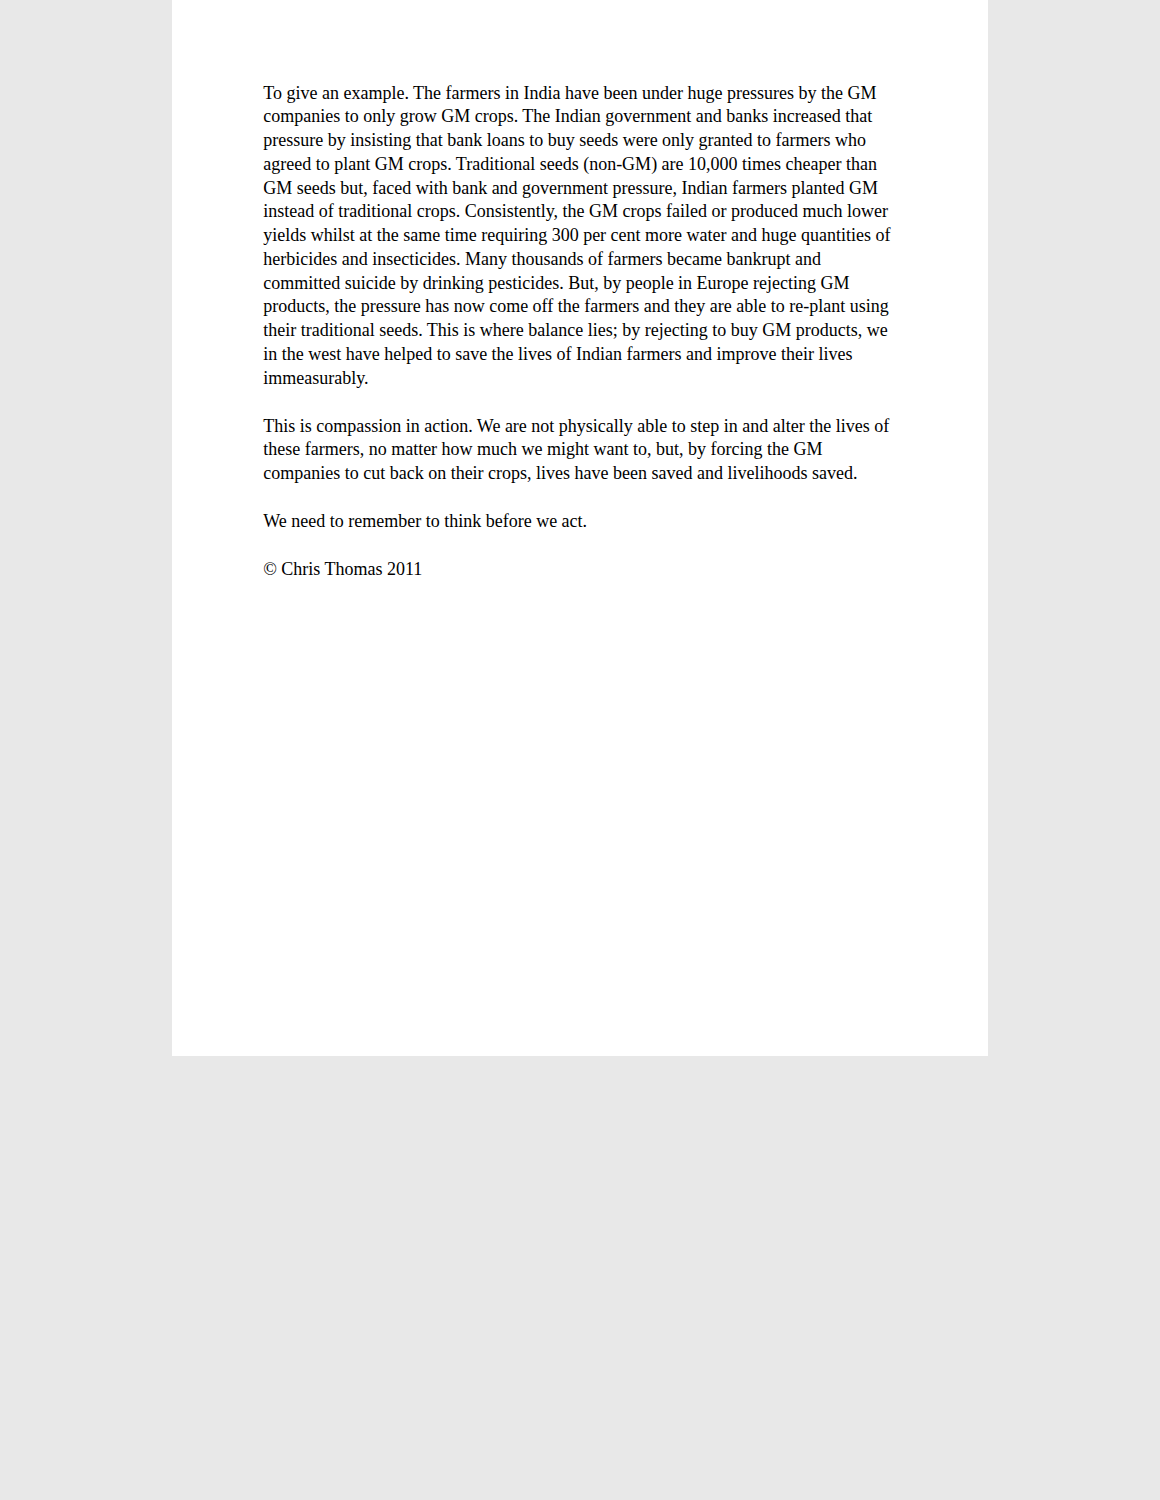To give an example. The farmers in India have been under huge pressures by the GM companies to only grow GM crops. The Indian government and banks increased that pressure by insisting that bank loans to buy seeds were only granted to farmers who agreed to plant GM crops. Traditional seeds (non-GM) are 10,000 times cheaper than GM seeds but, faced with bank and government pressure, Indian farmers planted GM instead of traditional crops. Consistently, the GM crops failed or produced much lower yields whilst at the same time requiring 300 per cent more water and huge quantities of herbicides and insecticides. Many thousands of farmers became bankrupt and committed suicide by drinking pesticides. But, by people in Europe rejecting GM products, the pressure has now come off the farmers and they are able to re-plant using their traditional seeds. This is where balance lies; by rejecting to buy GM products, we in the west have helped to save the lives of Indian farmers and improve their lives immeasurably.
This is compassion in action. We are not physically able to step in and alter the lives of these farmers, no matter how much we might want to, but, by forcing the GM companies to cut back on their crops, lives have been saved and livelihoods saved.
We need to remember to think before we act.
© Chris Thomas 2011